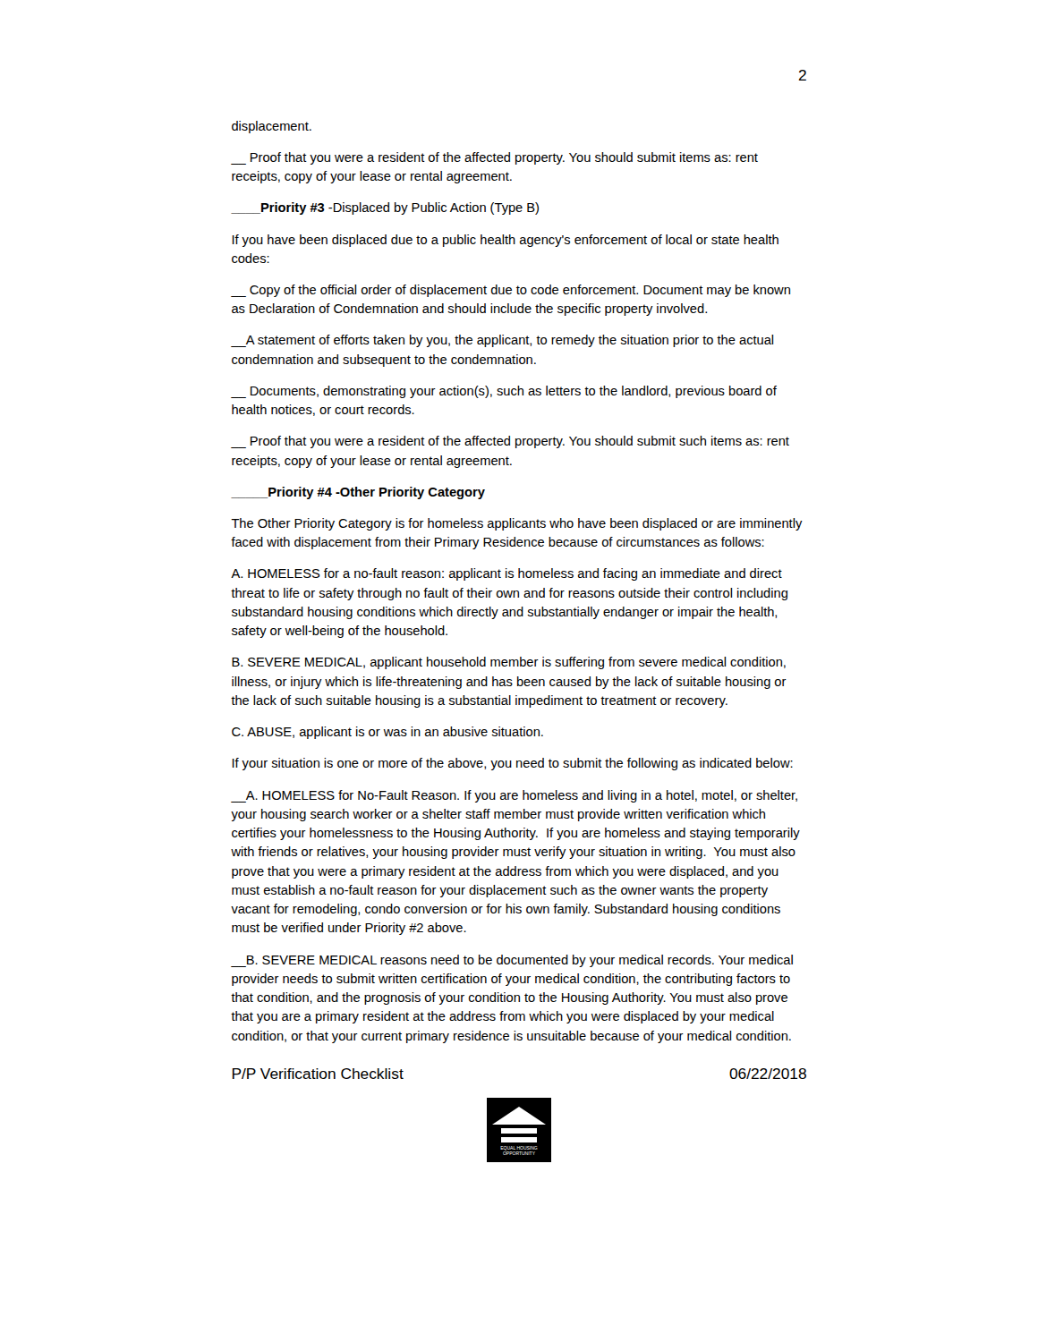2
displacement.
__ Proof that you were a resident of the affected property. You should submit items as: rent receipts, copy of your lease or rental agreement.
____Priority #3 -Displaced by Public Action (Type B)
If you have been displaced due to a public health agency's enforcement of local or state health codes:
__ Copy of the official order of displacement due to code enforcement. Document may be known as Declaration of Condemnation and should include the specific property involved.
__A statement of efforts taken by you, the applicant, to remedy the situation prior to the actual condemnation and subsequent to the condemnation.
__ Documents, demonstrating your action(s), such as letters to the landlord, previous board of health notices, or court records.
__ Proof that you were a resident of the affected property. You should submit such items as: rent receipts, copy of your lease or rental agreement.
_____Priority #4 -Other Priority Category
The Other Priority Category is for homeless applicants who have been displaced or are imminently faced with displacement from their Primary Residence because of circumstances as follows:
A. HOMELESS for a no-fault reason: applicant is homeless and facing an immediate and direct threat to life or safety through no fault of their own and for reasons outside their control including substandard housing conditions which directly and substantially endanger or impair the health, safety or well-being of the household.
B. SEVERE MEDICAL, applicant household member is suffering from severe medical condition, illness, or injury which is life-threatening and has been caused by the lack of suitable housing or the lack of such suitable housing is a substantial impediment to treatment or recovery.
C. ABUSE, applicant is or was in an abusive situation.
If your situation is one or more of the above, you need to submit the following as indicated below:
__A. HOMELESS for No-Fault Reason. If you are homeless and living in a hotel, motel, or shelter, your housing search worker or a shelter staff member must provide written verification which certifies your homelessness to the Housing Authority. If you are homeless and staying temporarily with friends or relatives, your housing provider must verify your situation in writing. You must also prove that you were a primary resident at the address from which you were displaced, and you must establish a no-fault reason for your displacement such as the owner wants the property vacant for remodeling, condo conversion or for his own family. Substandard housing conditions must be verified under Priority #2 above.
__B. SEVERE MEDICAL reasons need to be documented by your medical records. Your medical provider needs to submit written certification of your medical condition, the contributing factors to that condition, and the prognosis of your condition to the Housing Authority. You must also prove that you are a primary resident at the address from which you were displaced by your medical condition, or that your current primary residence is unsuitable because of your medical condition.
P/P Verification Checklist
06/22/2018
EQUAL HOUSING OPPORTUNITY